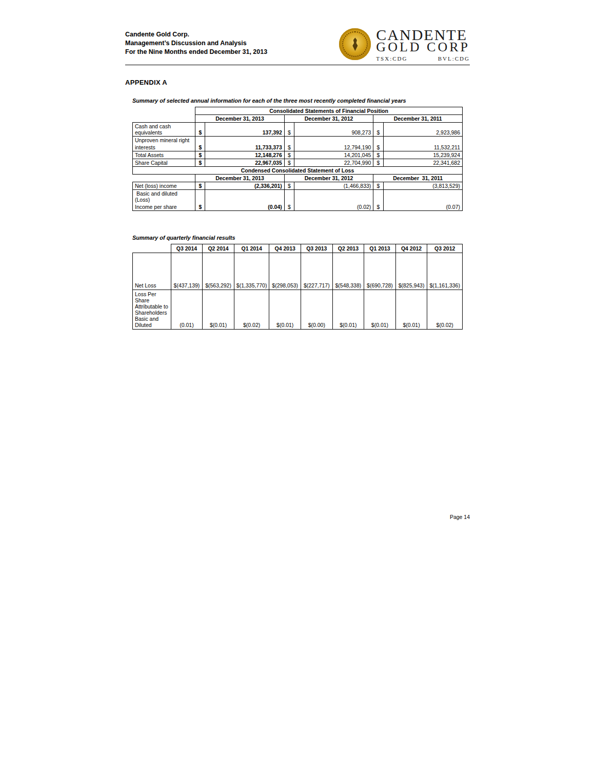Candente Gold Corp.
Management’s Discussion and Analysis
For the Nine Months ended December 31, 2013
CANDENTE
GOLD CORP
TSX:CDG BVL:CDG
APPENDIX A
Summary of selected annual information for each of the three most recently completed financial years
| | Consolidated Statements of Financial Position |
| | December 31, 2013 | December 31, 2012 | December 31, 2011 |
| Cash and cash equivalents | $ | 137,392 | $ | 908,273 | $ | 2,923,986 |
| Unproven mineral right | | | | | | |
| interests | $ | 11,733,373 | $ | 12,794,190 | $ | 11,532,211 |
| Total Assets | $ | 12,148,276 | $ | 14,201,045 | $ | 15,239,924 |
| Share Capital | $ | 22,967,035 | $ | 22,704,990 | $ | 22,341,682 |
| Condensed Consolidated Statement of Loss |
| | December 31, 2013 | December 31, 2012 | December 31, 2011 |
| Net (loss) income | $ | (2,336,201) | $ | (1,466,833) | $ | (3,813,529) |
| Basic and diluted (Loss) | | | | | | |
| Income per share | $ | (0.04) | $ | (0.02) | $ | (0.07) |
Summary of quarterly financial results
| | Q3 2014 | Q2 2014 | Q1 2014 | Q4 2013 | Q3 2013 | Q2 2013 | Q1 2013 | Q4 2012 | Q3 2012 |
| --- | --- | --- | --- | --- | --- | --- | --- | --- | --- |
| Net Loss | $(437,139) | $(563,292) | $(1,335,770) | $(298,053) | $(227,717) | $(548,338) | $(690,728) | $(825,943) | $(1,161,336) |
| Loss Per Share Attributable to Shareholders Basic and Diluted | (0.01) | $(0.01) | $(0.02) | $(0.01) | $(0.00) | $(0.01) | $(0.01) | $(0.01) | $(0.02) |
Page 14